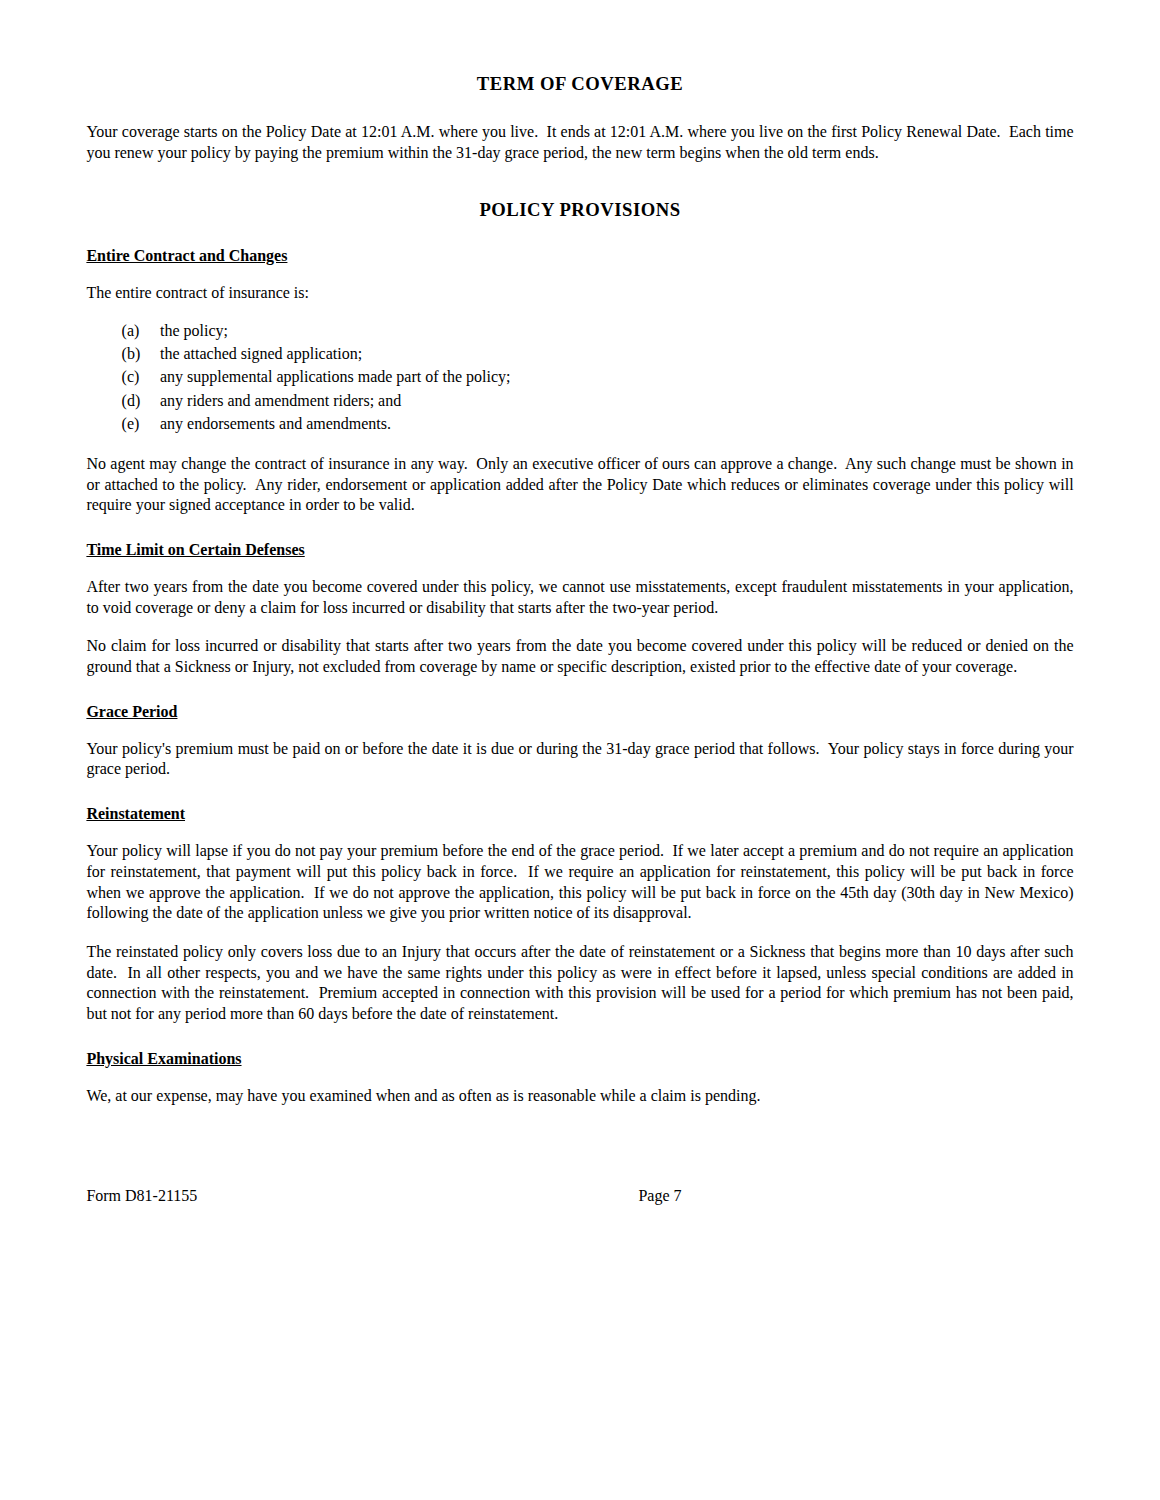TERM OF COVERAGE
Your coverage starts on the Policy Date at 12:01 A.M. where you live. It ends at 12:01 A.M. where you live on the first Policy Renewal Date. Each time you renew your policy by paying the premium within the 31-day grace period, the new term begins when the old term ends.
POLICY PROVISIONS
Entire Contract and Changes
The entire contract of insurance is:
(a) the policy;
(b) the attached signed application;
(c) any supplemental applications made part of the policy;
(d) any riders and amendment riders; and
(e) any endorsements and amendments.
No agent may change the contract of insurance in any way. Only an executive officer of ours can approve a change. Any such change must be shown in or attached to the policy. Any rider, endorsement or application added after the Policy Date which reduces or eliminates coverage under this policy will require your signed acceptance in order to be valid.
Time Limit on Certain Defenses
After two years from the date you become covered under this policy, we cannot use misstatements, except fraudulent misstatements in your application, to void coverage or deny a claim for loss incurred or disability that starts after the two-year period.
No claim for loss incurred or disability that starts after two years from the date you become covered under this policy will be reduced or denied on the ground that a Sickness or Injury, not excluded from coverage by name or specific description, existed prior to the effective date of your coverage.
Grace Period
Your policy's premium must be paid on or before the date it is due or during the 31-day grace period that follows. Your policy stays in force during your grace period.
Reinstatement
Your policy will lapse if you do not pay your premium before the end of the grace period. If we later accept a premium and do not require an application for reinstatement, that payment will put this policy back in force. If we require an application for reinstatement, this policy will be put back in force when we approve the application. If we do not approve the application, this policy will be put back in force on the 45th day (30th day in New Mexico) following the date of the application unless we give you prior written notice of its disapproval.
The reinstated policy only covers loss due to an Injury that occurs after the date of reinstatement or a Sickness that begins more than 10 days after such date. In all other respects, you and we have the same rights under this policy as were in effect before it lapsed, unless special conditions are added in connection with the reinstatement. Premium accepted in connection with this provision will be used for a period for which premium has not been paid, but not for any period more than 60 days before the date of reinstatement.
Physical Examinations
We, at our expense, may have you examined when and as often as is reasonable while a claim is pending.
Form D81-21155
Page 7